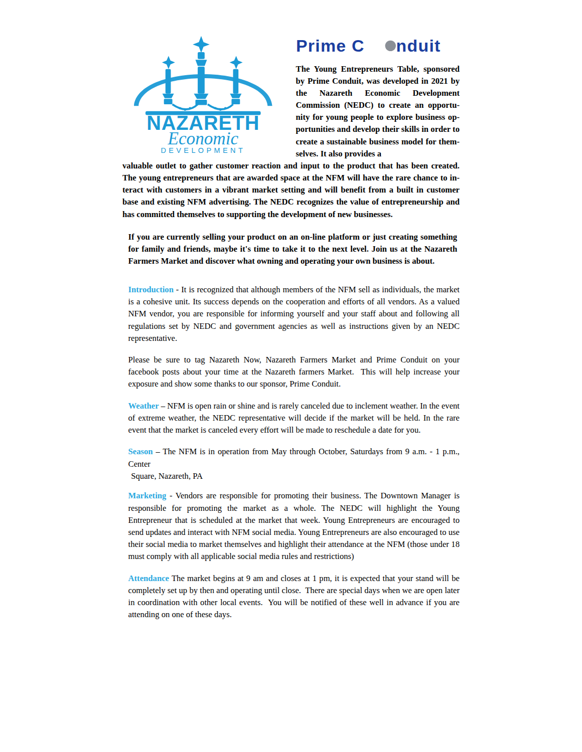NAZARETH Economic DEVELOPMENT
Prime C nduit
The Young Entrepreneurs Table, sponsored by Prime Conduit, was developed in 2021 by the Nazareth Economic Development Commission (NEDC) to create an opportunity for young people to explore business opportunities and develop their skills in order to create a sustainable business model for themselves. It also provides a
valuable outlet to gather customer reaction and input to the product that has been created. The young entrepreneurs that are awarded space at the NFM will have the rare chance to interact with customers in a vibrant market setting and will benefit from a built in customer base and existing NFM advertising. The NEDC recognizes the value of entrepreneurship and has committed themselves to supporting the development of new businesses.
If you are currently selling your product on an on-line platform or just creating something for family and friends, maybe it's time to take it to the next level. Join us at the Nazareth Farmers Market and discover what owning and operating your own business is about.
Introduction - It is recognized that although members of the NFM sell as individuals, the market is a cohesive unit. Its success depends on the cooperation and efforts of all vendors. As a valued NFM vendor, you are responsible for informing yourself and your staff about and following all regulations set by NEDC and government agencies as well as instructions given by an NEDC representative.
Please be sure to tag Nazareth Now, Nazareth Farmers Market and Prime Conduit on your facebook posts about your time at the Nazareth farmers Market. This will help increase your exposure and show some thanks to our sponsor, Prime Conduit.
Weather – NFM is open rain or shine and is rarely canceled due to inclement weather. In the event of extreme weather, the NEDC representative will decide if the market will be held. In the rare event that the market is canceled every effort will be made to reschedule a date for you.
Season – The NFM is in operation from May through October, Saturdays from 9 a.m. - 1 p.m., Center
Square, Nazareth, PA
Marketing - Vendors are responsible for promoting their business. The Downtown Manager is responsible for promoting the market as a whole. The NEDC will highlight the Young Entrepreneur that is scheduled at the market that week. Young Entrepreneurs are encouraged to send updates and interact with NFM social media. Young Entrepreneurs are also encouraged to use their social media to market themselves and highlight their attendance at the NFM (those under 18 must comply with all applicable social media rules and restrictions)
Attendance The market begins at 9 am and closes at 1 pm, it is expected that your stand will be completely set up by then and operating until close. There are special days when we are open later in coordination with other local events. You will be notified of these well in advance if you are attending on one of these days.